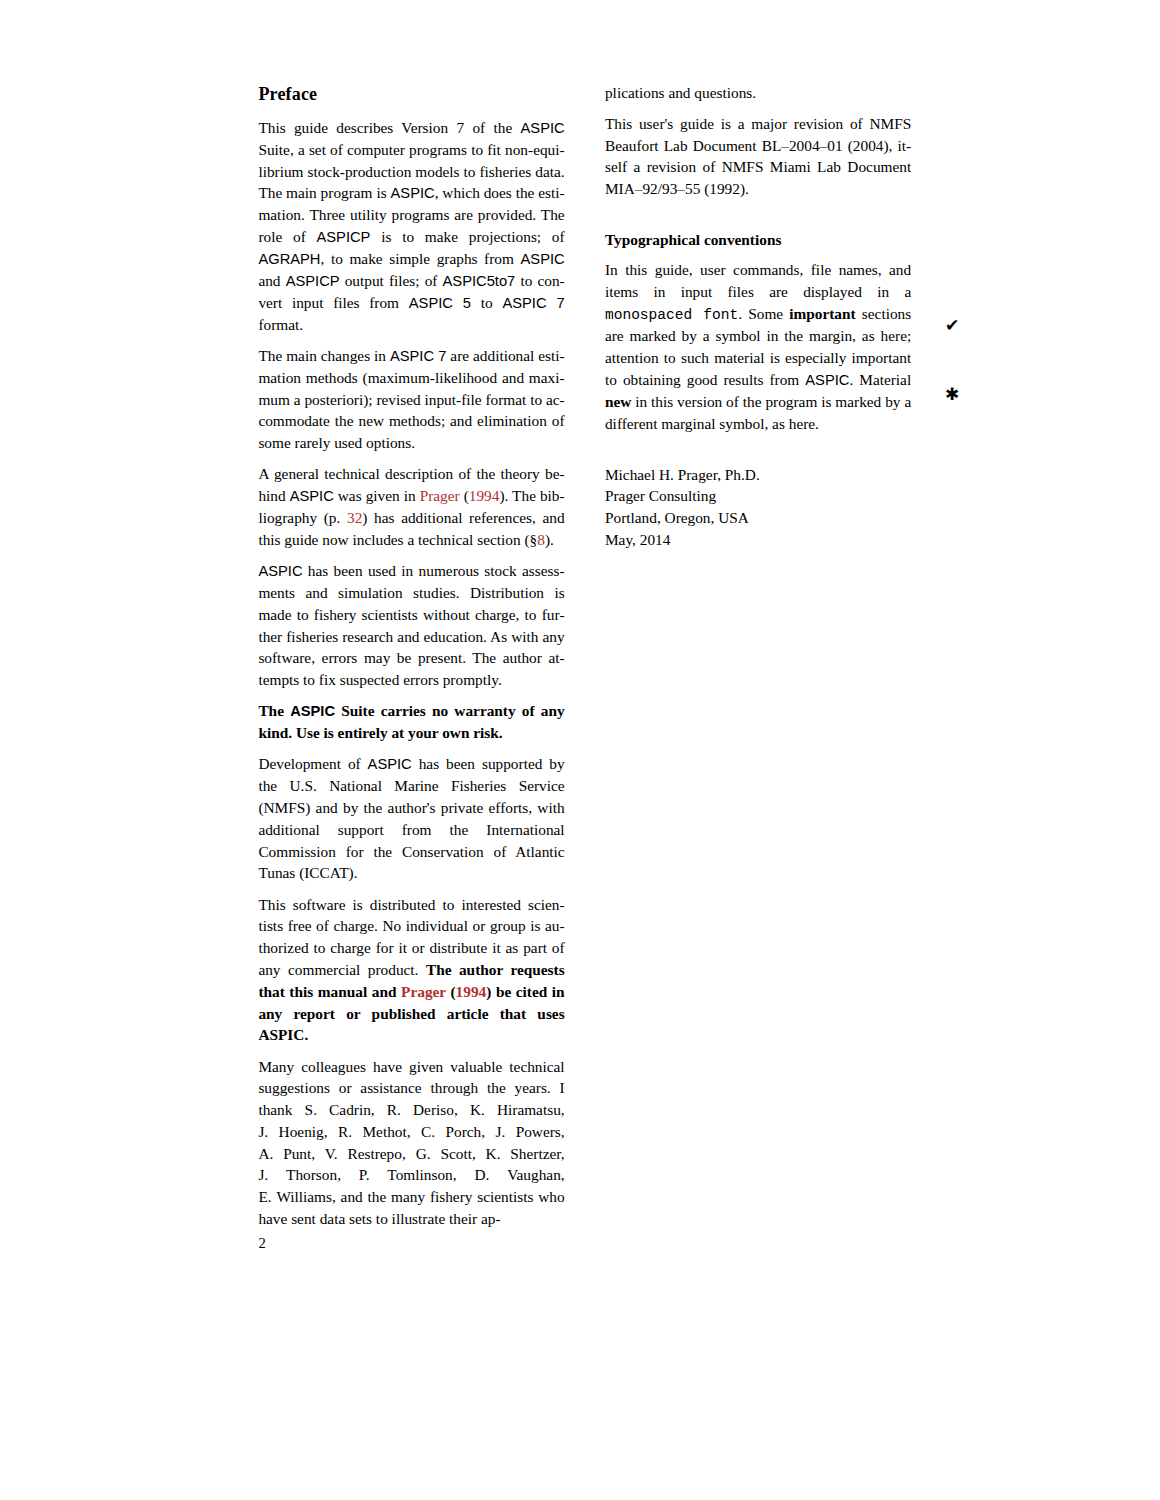✔
✱
Preface
This guide describes Version 7 of the ASPIC Suite, a set of computer programs to fit non-equilibrium stock-production models to fisheries data. The main program is ASPIC, which does the estimation. Three utility programs are provided. The role of ASPICP is to make projections; of AGRAPH, to make simple graphs from ASPIC and ASPICP output files; of ASPIC5to7 to convert input files from ASPIC 5 to ASPIC 7 format.
The main changes in ASPIC 7 are additional estimation methods (maximum-likelihood and maximum a posteriori); revised input-file format to accommodate the new methods; and elimination of some rarely used options.
A general technical description of the theory behind ASPIC was given in Prager (1994). The bibliography (p. 32) has additional references, and this guide now includes a technical section (§8).
ASPIC has been used in numerous stock assessments and simulation studies. Distribution is made to fishery scientists without charge, to further fisheries research and education. As with any software, errors may be present. The author attempts to fix suspected errors promptly.
The ASPIC Suite carries no warranty of any kind. Use is entirely at your own risk.
Development of ASPIC has been supported by the U.S. National Marine Fisheries Service (NMFS) and by the author's private efforts, with additional support from the International Commission for the Conservation of Atlantic Tunas (ICCAT).
This software is distributed to interested scientists free of charge. No individual or group is authorized to charge for it or distribute it as part of any commercial product. The author requests that this manual and Prager (1994) be cited in any report or published article that uses ASPIC.
Many colleagues have given valuable technical suggestions or assistance through the years. I thank S. Cadrin, R. Deriso, K. Hiramatsu, J. Hoenig, R. Methot, C. Porch, J. Powers, A. Punt, V. Restrepo, G. Scott, K. Shertzer, J. Thorson, P. Tomlinson, D. Vaughan, E. Williams, and the many fishery scientists who have sent data sets to illustrate their ap-
plications and questions.
This user's guide is a major revision of NMFS Beaufort Lab Document BL–2004–01 (2004), itself a revision of NMFS Miami Lab Document MIA–92/93–55 (1992).
Typographical conventions
In this guide, user commands, file names, and items in input files are displayed in a monospaced font. Some important sections are marked by a symbol in the margin, as here; attention to such material is especially important to obtaining good results from ASPIC. Material new in this version of the program is marked by a different marginal symbol, as here.
Michael H. Prager, Ph.D.
Prager Consulting
Portland, Oregon, USA
May, 2014
2